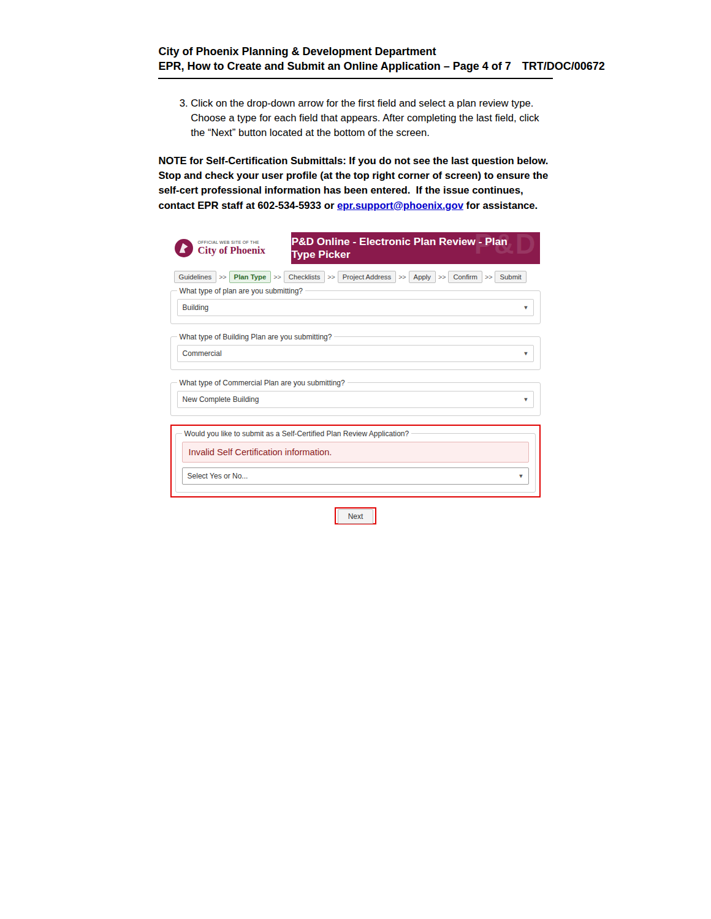City of Phoenix Planning & Development Department
EPR, How to Create and Submit an Online Application – Page 4 of 7 TRT/DOC/00672
Click on the drop-down arrow for the first field and select a plan review type. Choose a type for each field that appears. After completing the last field, click the “Next” button located at the bottom of the screen.
NOTE for Self-Certification Submittals: If you do not see the last question below. Stop and check your user profile (at the top right corner of screen) to ensure the self-cert professional information has been entered. If the issue continues, contact EPR staff at 602-534-5933 or epr.support@phoenix.gov for assistance.
Official Web Site of the
City of Phoenix
P&D P&D Online - Electronic Plan Review - Plan Type Picker
Guidelines>> Plan Type>> Checklists>> Project Address>> Apply>> Confirm>> Submit
What type of plan are you submitting?
Building▼
What type of Building Plan are you submitting?
Commercial▼
What type of Commercial Plan are you submitting?
New Complete Building▼
Would you like to submit as a Self-Certified Plan Review Application?
Invalid Self Certification information.
Select Yes or No...▼
Next